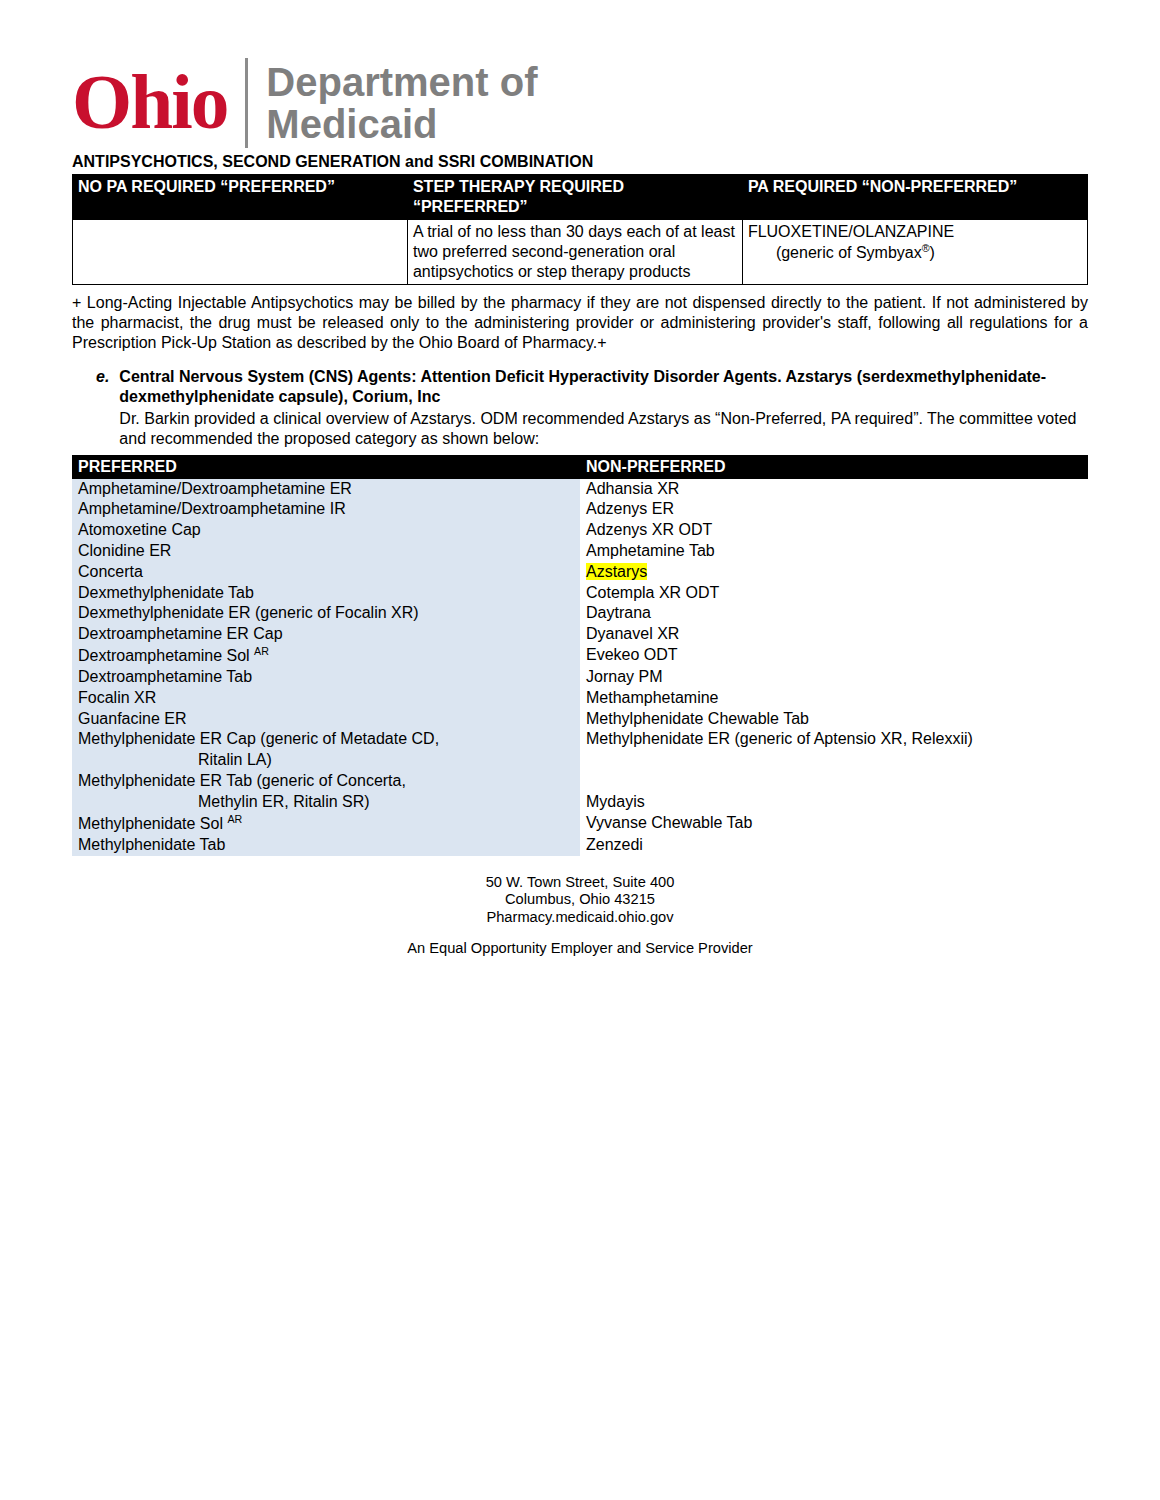Ohio
Department of
Medicaid
ANTIPSYCHOTICS, SECOND GENERATION and SSRI COMBINATION
| NO PA REQUIRED “PREFERRED” | STEP THERAPY REQUIRED “PREFERRED” | PA REQUIRED “NON-PREFERRED” |
| --- | --- | --- |
| | A trial of no less than 30 days each of at least two preferred second-generation oral antipsychotics or step therapy products | FLUOXETINE/OLANZAPINE (generic of Symbyax ® ) |
+ Long-Acting Injectable Antipsychotics may be billed by the pharmacy if they are not dispensed directly to the patient. If not administered by the pharmacist, the drug must be released only to the administering provider or administering provider's staff, following all regulations for a Prescription Pick-Up Station as described by the Ohio Board of Pharmacy.+
e.
Central Nervous System (CNS) Agents: Attention Deficit Hyperactivity Disorder Agents. Azstarys (serdexmethylphenidate-dexmethylphenidate capsule), Corium, Inc
Dr. Barkin provided a clinical overview of Azstarys. ODM recommended Azstarys as “Non-Preferred, PA required”. The committee voted and recommended the proposed category as shown below:
| PREFERRED | NON-PREFERRED |
| --- | --- |
| Amphetamine/Dextroamphetamine ER | Adhansia XR |
| Amphetamine/Dextroamphetamine IR | Adzenys ER |
| Atomoxetine Cap | Adzenys XR ODT |
| Clonidine ER | Amphetamine Tab |
| Concerta | Azstarys |
| Dexmethylphenidate Tab | Cotempla XR ODT |
| Dexmethylphenidate ER (generic of Focalin XR) | Daytrana |
| Dextroamphetamine ER Cap | Dyanavel XR |
| Dextroamphetamine Sol AR | Evekeo ODT |
| Dextroamphetamine Tab | Jornay PM |
| Focalin XR | Methamphetamine |
| Guanfacine ER | Methylphenidate Chewable Tab |
| Methylphenidate ER Cap (generic of Metadate CD, | Methylphenidate ER (generic of Aptensio XR, Relexxii) |
| Ritalin LA) | |
| Methylphenidate ER Tab (generic of Concerta, | |
| Methylin ER, Ritalin SR) | Mydayis |
| Methylphenidate Sol AR | Vyvanse Chewable Tab |
| Methylphenidate Tab | Zenzedi |
50 W. Town Street, Suite 400
Columbus, Ohio 43215
Pharmacy.medicaid.ohio.gov
An Equal Opportunity Employer and Service Provider